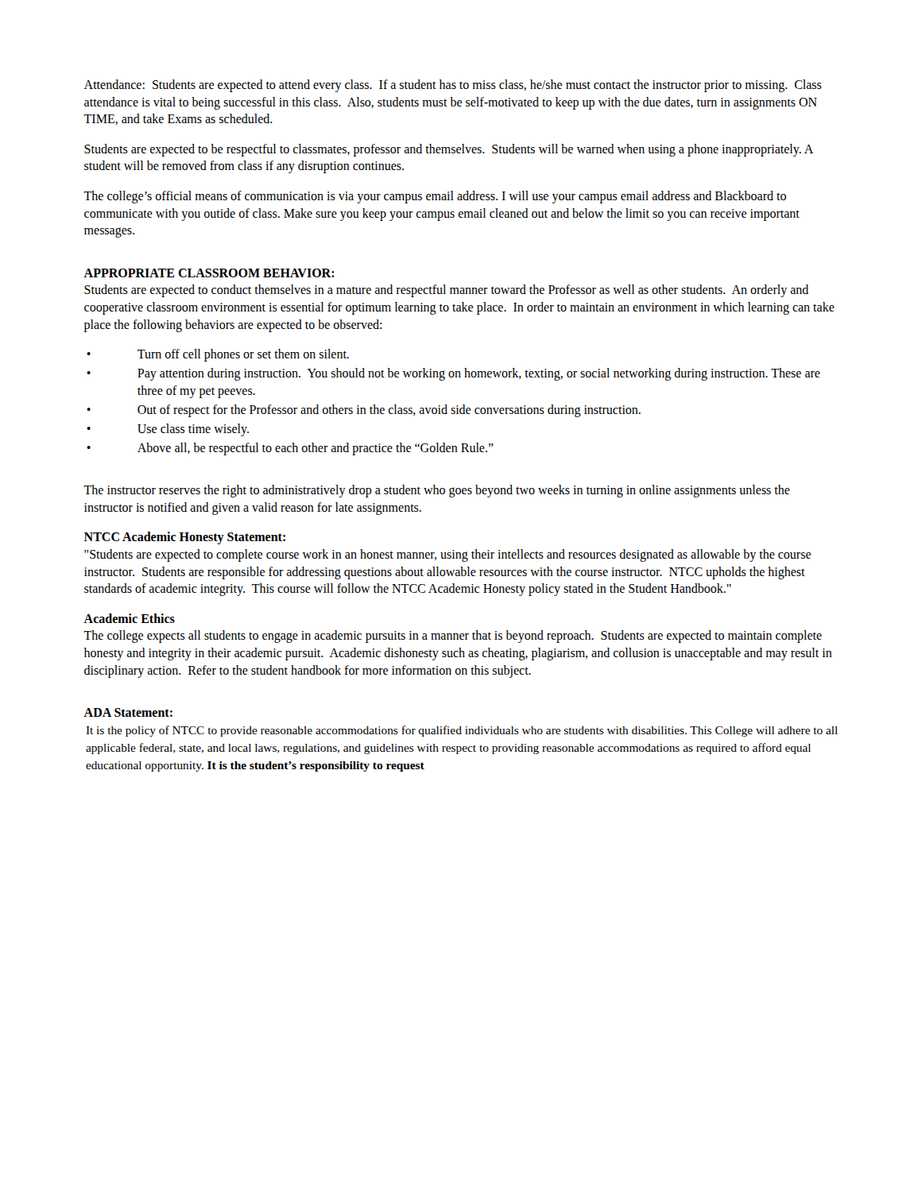Attendance: Students are expected to attend every class. If a student has to miss class, he/she must contact the instructor prior to missing. Class attendance is vital to being successful in this class. Also, students must be self-motivated to keep up with the due dates, turn in assignments ON TIME, and take Exams as scheduled.
Students are expected to be respectful to classmates, professor and themselves. Students will be warned when using a phone inappropriately. A student will be removed from class if any disruption continues.
The college’s official means of communication is via your campus email address. I will use your campus email address and Blackboard to communicate with you outide of class. Make sure you keep your campus email cleaned out and below the limit so you can receive important messages.
APPROPRIATE CLASSROOM BEHAVIOR:
Students are expected to conduct themselves in a mature and respectful manner toward the Professor as well as other students. An orderly and cooperative classroom environment is essential for optimum learning to take place. In order to maintain an environment in which learning can take place the following behaviors are expected to be observed:
Turn off cell phones or set them on silent.
Pay attention during instruction. You should not be working on homework, texting, or social networking during instruction. These are three of my pet peeves.
Out of respect for the Professor and others in the class, avoid side conversations during instruction.
Use class time wisely.
Above all, be respectful to each other and practice the “Golden Rule.”
The instructor reserves the right to administratively drop a student who goes beyond two weeks in turning in online assignments unless the instructor is notified and given a valid reason for late assignments.
NTCC Academic Honesty Statement:
"Students are expected to complete course work in an honest manner, using their intellects and resources designated as allowable by the course instructor. Students are responsible for addressing questions about allowable resources with the course instructor. NTCC upholds the highest standards of academic integrity. This course will follow the NTCC Academic Honesty policy stated in the Student Handbook."
Academic Ethics
The college expects all students to engage in academic pursuits in a manner that is beyond reproach. Students are expected to maintain complete honesty and integrity in their academic pursuit. Academic dishonesty such as cheating, plagiarism, and collusion is unacceptable and may result in disciplinary action. Refer to the student handbook for more information on this subject.
ADA Statement:
It is the policy of NTCC to provide reasonable accommodations for qualified individuals who are students with disabilities. This College will adhere to all applicable federal, state, and local laws, regulations, and guidelines with respect to providing reasonable accommodations as required to afford equal educational opportunity. It is the student’s responsibility to request